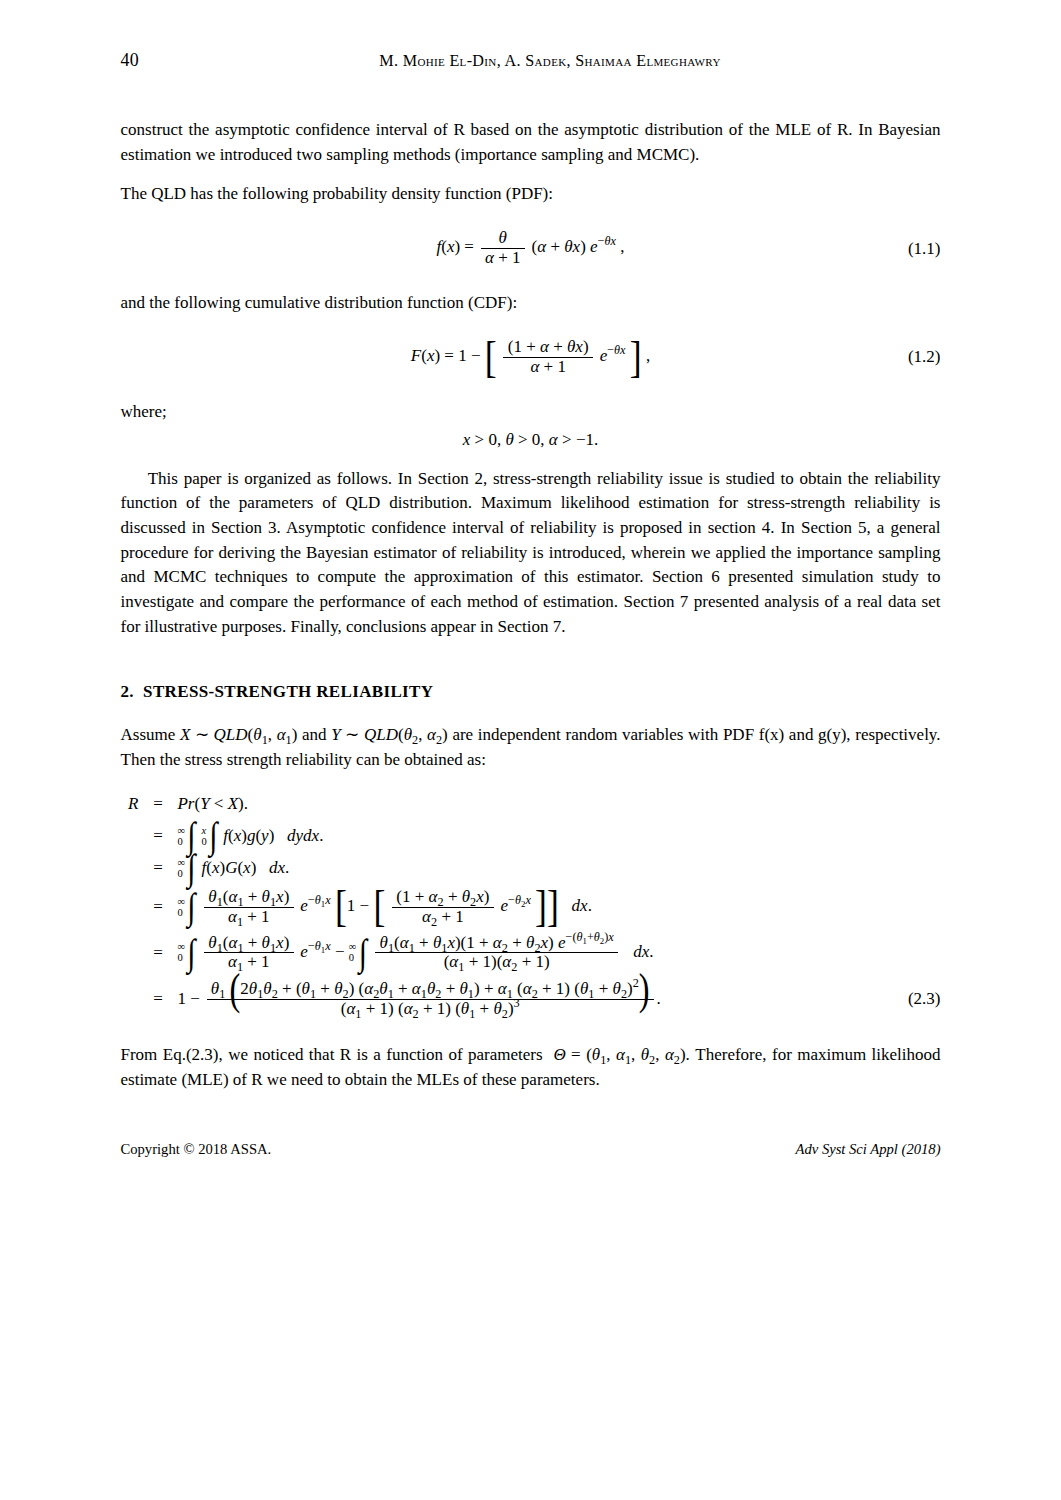40 M. Mohie El-Din, A. Sadek, Shaimaa Elmeghawry
construct the asymptotic confidence interval of R based on the asymptotic distribution of the MLE of R. In Bayesian estimation we introduced two sampling methods (importance sampling and MCMC).
The QLD has the following probability density function (PDF):
f(x) = θα + 1 (α + θx) e−θx , (1.1)
and the following cumulative distribution function (CDF):
F(x) = 1 − [ (1 + α + θx) α + 1 e−θx ] , (1.2)
where;
x > 0, θ > 0, α > −1.
This paper is organized as follows. In Section 2, stress-strength reliability issue is studied to obtain the reliability function of the parameters of QLD distribution. Maximum likelihood estimation for stress-strength reliability is discussed in Section 3. Asymptotic confidence interval of reliability is proposed in section 4. In Section 5, a general procedure for deriving the Bayesian estimator of reliability is introduced, wherein we applied the importance sampling and MCMC techniques to compute the approximation of this estimator. Section 6 presented simulation study to investigate and compare the performance of each method of estimation. Section 7 presented analysis of a real data set for illustrative purposes. Finally, conclusions appear in Section 7.
2. Stress-Strength Reliability
Assume X ∼ QLD(θ1, α1) and Y ∼ QLD(θ2, α2) are independent random variables with PDF f(x) and g(y), respectively. Then the stress strength reliability can be obtained as:
R
=
Pr(Y < X).
=
∞0∫ x 0∫ f(x)g(y) dydx.
=
∞0∫ f(x)G(x) dx.
=
∞0∫ θ1(α1 + θ1x) α1 + 1 e−θ1x [1 − [ (1 + α2 + θ2x) α2 + 1 e−θ2x ]] dx.
=
∞0∫ θ1(α1 + θ1x) α1 + 1 e−θ1x − ∞0∫ θ1(α1 + θ1x)(1 + α2 + θ2x) e−(θ1+θ2)x (α1 + 1)(α2 + 1) dx.
=
1 − θ1 (2θ1θ2 + (θ1 + θ2) (α2θ1 + α1θ2 + θ1) + α1 (α2 + 1) (θ1 + θ2)2) (α1 + 1) (α2 + 1) (θ1 + θ2)3 .
(2.3)
From Eq.(2.3), we noticed that R is a function of parameters Θ = (θ1, α1, θ2, α2). Therefore, for maximum likelihood estimate (MLE) of R we need to obtain the MLEs of these parameters.
Copyright © 2018 ASSA. Adv Syst Sci Appl (2018)